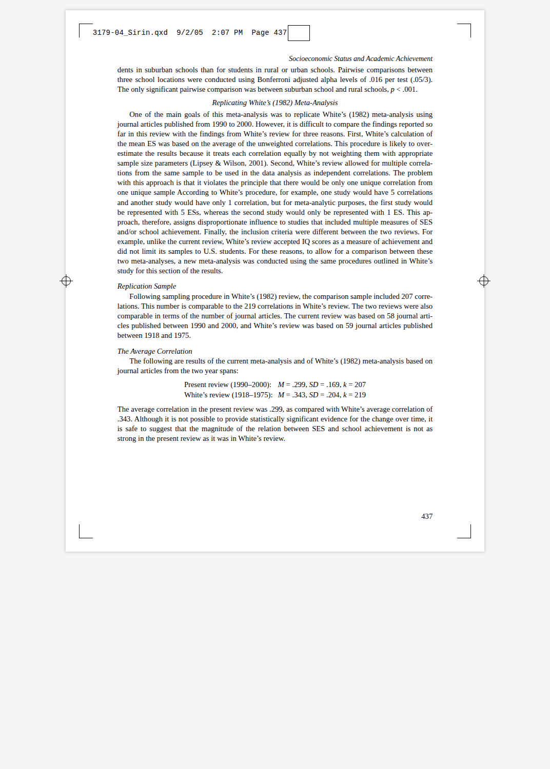3179-04_Sirin.qxd 9/2/05 2:07 PM Page 437
Socioeconomic Status and Academic Achievement
dents in suburban schools than for students in rural or urban schools. Pairwise comparisons between three school locations were conducted using Bonferroni adjusted alpha levels of .016 per test (.05/3). The only significant pairwise comparison was between suburban school and rural schools, p < .001.
Replicating White’s (1982) Meta-Analysis
One of the main goals of this meta-analysis was to replicate White’s (1982) meta-analysis using journal articles published from 1990 to 2000. However, it is difficult to compare the findings reported so far in this review with the findings from White’s review for three reasons. First, White’s calculation of the mean ES was based on the average of the unweighted correlations. This procedure is likely to overestimate the results because it treats each correlation equally by not weighting them with appropriate sample size parameters (Lipsey & Wilson, 2001). Second, White’s review allowed for multiple correlations from the same sample to be used in the data analysis as independent correlations. The problem with this approach is that it violates the principle that there would be only one unique correlation from one unique sample According to White’s procedure, for example, one study would have 5 correlations and another study would have only 1 correlation, but for meta-analytic purposes, the first study would be represented with 5 ESs, whereas the second study would only be represented with 1 ES. This approach, therefore, assigns disproportionate influence to studies that included multiple measures of SES and/or school achievement. Finally, the inclusion criteria were different between the two reviews. For example, unlike the current review, White’s review accepted IQ scores as a measure of achievement and did not limit its samples to U.S. students. For these reasons, to allow for a comparison between these two meta-analyses, a new meta-analysis was conducted using the same procedures outlined in White’s study for this section of the results.
Replication Sample
Following sampling procedure in White’s (1982) review, the comparison sample included 207 correlations. This number is comparable to the 219 correlations in White’s review. The two reviews were also comparable in terms of the number of journal articles. The current review was based on 58 journal articles published between 1990 and 2000, and White’s review was based on 59 journal articles published between 1918 and 1975.
The Average Correlation
The following are results of the current meta-analysis and of White’s (1982) meta-analysis based on journal articles from the two year spans:
| Present review (1990–2000): | M = .299, SD = .169, k = 207 |
| White’s review (1918–1975): | M = .343, SD = .204, k = 219 |
The average correlation in the present review was .299, as compared with White’s average correlation of .343. Although it is not possible to provide statistically significant evidence for the change over time, it is safe to suggest that the magnitude of the relation between SES and school achievement is not as strong in the present review as it was in White’s review.
437